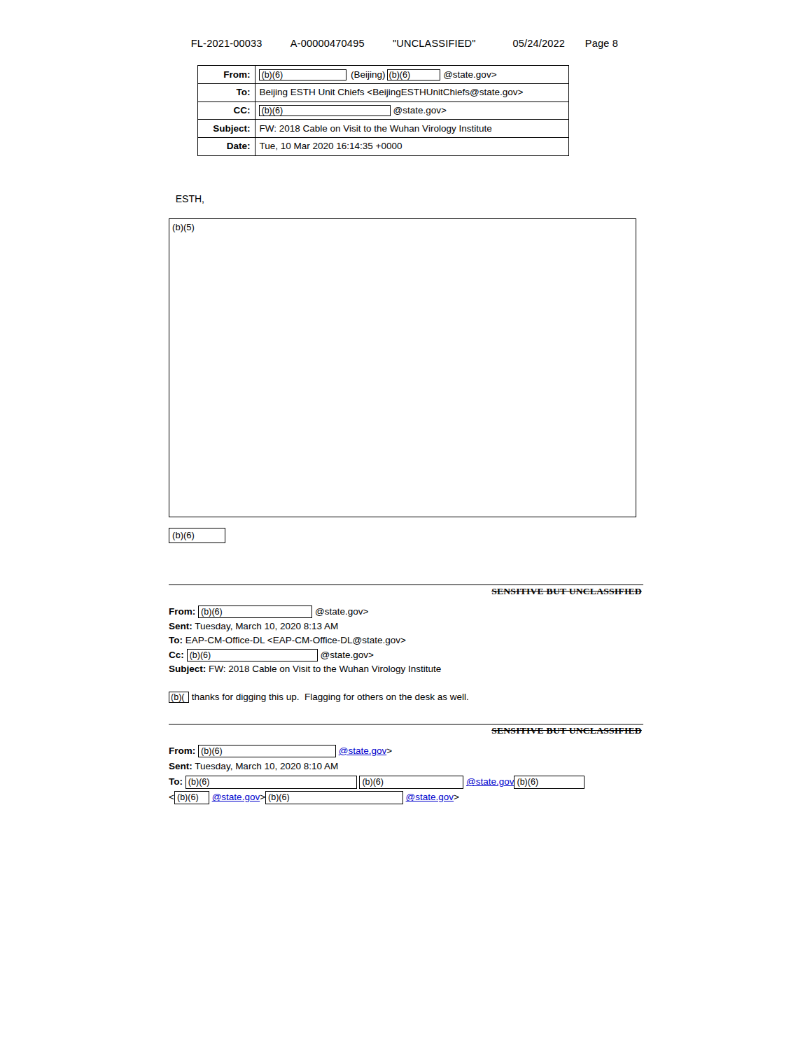FL-2021-00033 A-00000470495 "UNCLASSIFIED" 05/24/2022 Page 8
| From: | (b)(6) (Beijing) (b)(6) @state.gov> |
| To: | Beijing ESTH Unit Chiefs <BeijingESTHUnitChiefs@state.gov> |
| CC: | (b)(6) @state.gov> |
| Subject: | FW: 2018 Cable on Visit to the Wuhan Virology Institute |
| Date: | Tue, 10 Mar 2020 16:14:35 +0000 |
ESTH,
(b)(5)
(b)(6)
SENSITIVE BUT UNCLASSIFIED
From: (b)(6) @state.gov>
Sent: Tuesday, March 10, 2020 8:13 AM
To: EAP-CM-Office-DL <EAP-CM-Office-DL@state.gov>
Cc: (b)(6) @state.gov>
Subject: FW: 2018 Cable on Visit to the Wuhan Virology Institute
(b)( thanks for digging this up. Flagging for others on the desk as well.
SENSITIVE BUT UNCLASSIFIED
From: (b)(6) @state.gov>
Sent: Tuesday, March 10, 2020 8:10 AM
To: (b)(6) (b)(6) @state.gov(b)(6)
<(b)(6) @state.gov>(b)(6) @state.gov>